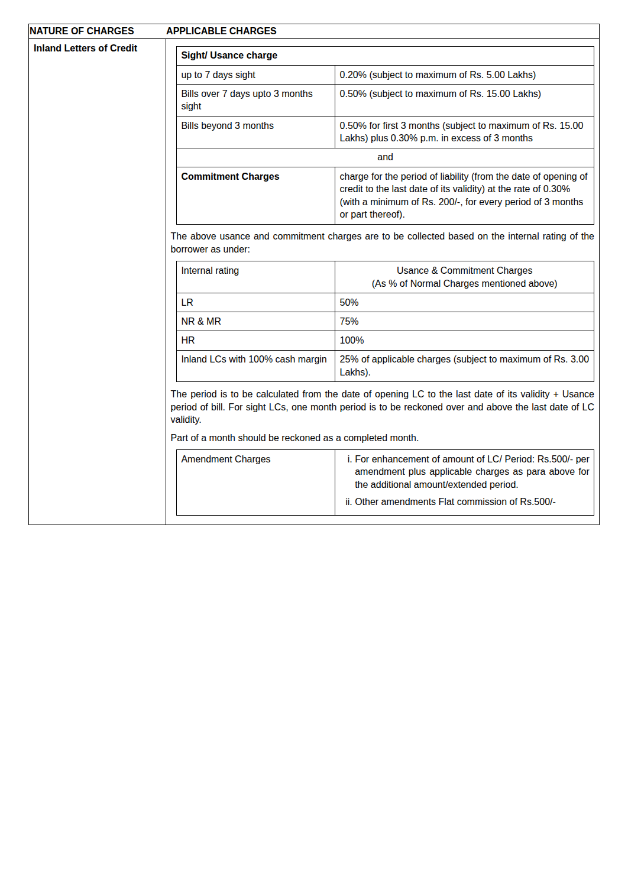| NATURE OF CHARGES | APPLICABLE CHARGES |
| --- | --- |
| Inland Letters of Credit | / Sight/ Usance charge / / --- / / up to 7 days sight / 0.20% (subject to maximum of Rs. 5.00 Lakhs) / / Bills over 7 days upto 3 months sight / 0.50% (subject to maximum of Rs. 15.00 Lakhs) / / Bills beyond 3 months / 0.50% for first 3 months (subject to maximum of Rs. 15.00 Lakhs) plus 0.30% p.m. in excess of 3 months / / and / / Commitment Charges / charge for the period of liability (from the date of opening of credit to the last date of its validity) at the rate of 0.30% (with a minimum of Rs. 200/-, for every period of 3 months or part thereof). / The above usance and commitment charges are to be collected based on the internal rating of the borrower as under: / Internal rating / Usance & Commitment Charges (As % of Normal Charges mentioned above) / / LR / 50% / / NR & MR / 75% / / HR / 100% / / Inland LCs with 100% cash margin / 25% of applicable charges (subject to maximum of Rs. 3.00 Lakhs). / The period is to be calculated from the date of opening LC to the last date of its validity + Usance period of bill. For sight LCs, one month period is to be reckoned over and above the last date of LC validity. Part of a month should be reckoned as a completed month. / Amendment Charges / For enhancement of amount of LC/ Period: Rs.500/- per amendment plus applicable charges as para above for the additional amount/extended period. Other amendments Flat commission of Rs.500/- / |